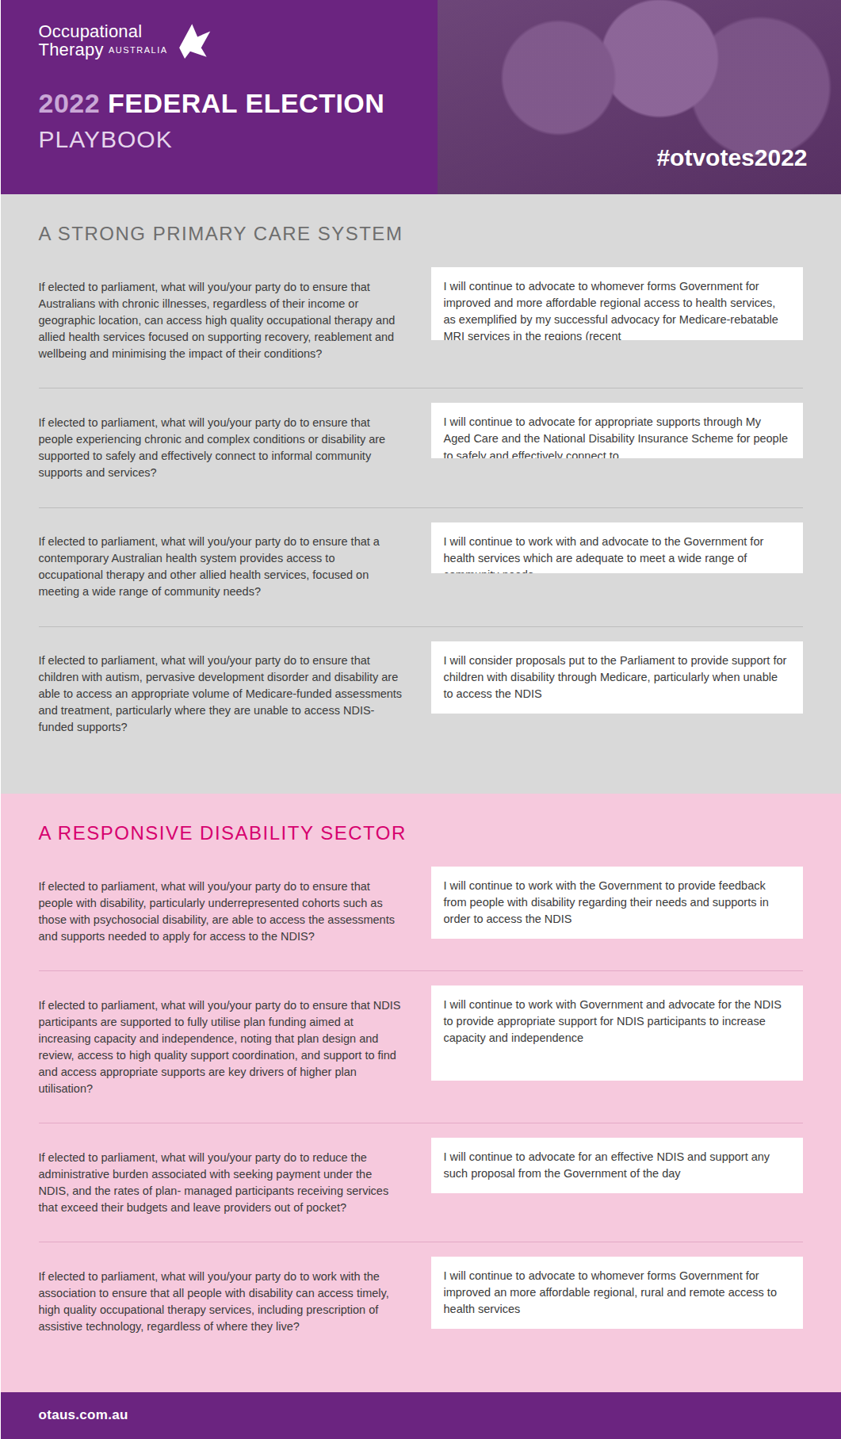Occupational
Therapy AUSTRALIA
2022 FEDERAL ELECTION
PLAYBOOK
#otvotes2022
A STRONG PRIMARY CARE SYSTEM
If elected to parliament, what will you/your party do to ensure that Australians with chronic illnesses, regardless of their income or geographic location, can access high quality occupational therapy and allied health services focused on supporting recovery, reablement and wellbeing and minimising the impact of their conditions?
I will continue to advocate to whomever forms Government for improved and more affordable regional access to health services, as exemplified by my successful advocacy for Medicare-rebatable MRI services in the regions (recent
If elected to parliament, what will you/your party do to ensure that people experiencing chronic and complex conditions or disability are supported to safely and effectively connect to informal community supports and services?
I will continue to advocate for appropriate supports through My Aged Care and the National Disability Insurance Scheme for people to safely and effectively connect to
If elected to parliament, what will you/your party do to ensure that a contemporary Australian health system provides access to occupational therapy and other allied health services, focused on meeting a wide range of community needs?
I will continue to work with and advocate to the Government for health services which are adequate to meet a wide range of community needs
If elected to parliament, what will you/your party do to ensure that children with autism, pervasive development disorder and disability are able to access an appropriate volume of Medicare-funded assessments and treatment, particularly where they are unable to access NDIS-funded supports?
I will consider proposals put to the Parliament to provide support for children with disability through Medicare, particularly when unable to access the NDIS
A RESPONSIVE DISABILITY SECTOR
If elected to parliament, what will you/your party do to ensure that people with disability, particularly underrepresented cohorts such as those with psychosocial disability, are able to access the assessments and supports needed to apply for access to the NDIS?
I will continue to work with the Government to provide feedback from people with disability regarding their needs and supports in order to access the NDIS
If elected to parliament, what will you/your party do to ensure that NDIS participants are supported to fully utilise plan funding aimed at increasing capacity and independence, noting that plan design and review, access to high quality support coordination, and support to find and access appropriate supports are key drivers of higher plan utilisation?
I will continue to work with Government and advocate for the NDIS to provide appropriate support for NDIS participants to increase capacity and independence
If elected to parliament, what will you/your party do to reduce the administrative burden associated with seeking payment under the NDIS, and the rates of plan- managed participants receiving services that exceed their budgets and leave providers out of pocket?
I will continue to advocate for an effective NDIS and support any such proposal from the Government of the day
If elected to parliament, what will you/your party do to work with the association to ensure that all people with disability can access timely, high quality occupational therapy services, including prescription of assistive technology, regardless of where they live?
I will continue to advocate to whomever forms Government for improved an more affordable regional, rural and remote access to health services
otaus.com.au